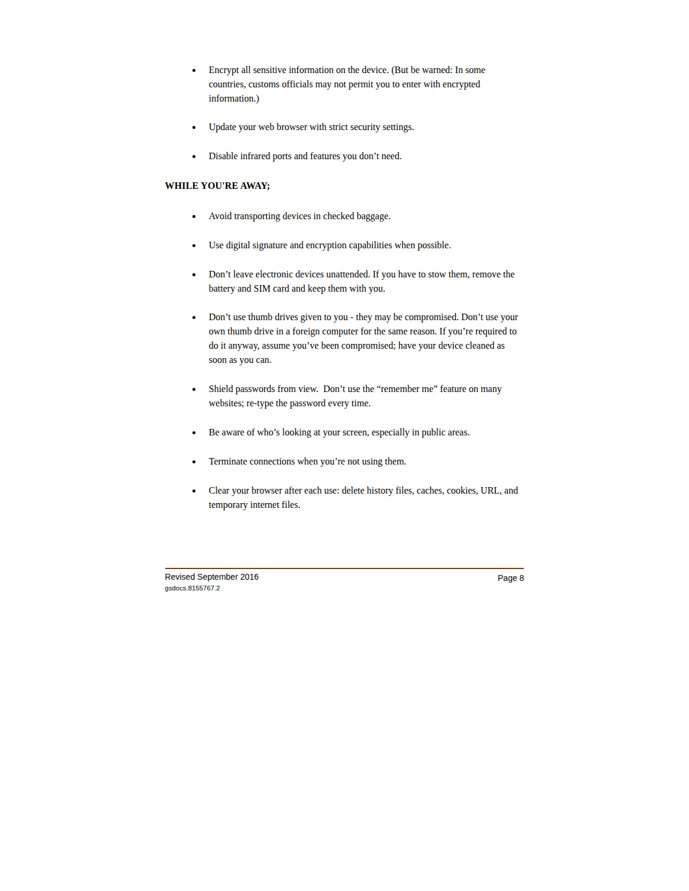Encrypt all sensitive information on the device. (But be warned: In some countries, customs officials may not permit you to enter with encrypted information.)
Update your web browser with strict security settings.
Disable infrared ports and features you don’t need.
WHILE YOU'RE AWAY;
Avoid transporting devices in checked baggage.
Use digital signature and encryption capabilities when possible.
Don’t leave electronic devices unattended. If you have to stow them, remove the battery and SIM card and keep them with you.
Don’t use thumb drives given to you - they may be compromised. Don’t use your own thumb drive in a foreign computer for the same reason. If you’re required to do it anyway, assume you’ve been compromised; have your device cleaned as soon as you can.
Shield passwords from view. Don’t use the “remember me” feature on many websites; re-type the password every time.
Be aware of who’s looking at your screen, especially in public areas.
Terminate connections when you’re not using them.
Clear your browser after each use: delete history files, caches, cookies, URL, and temporary internet files.
Revised September 2016
gsdocs.8155767.2
Page 8